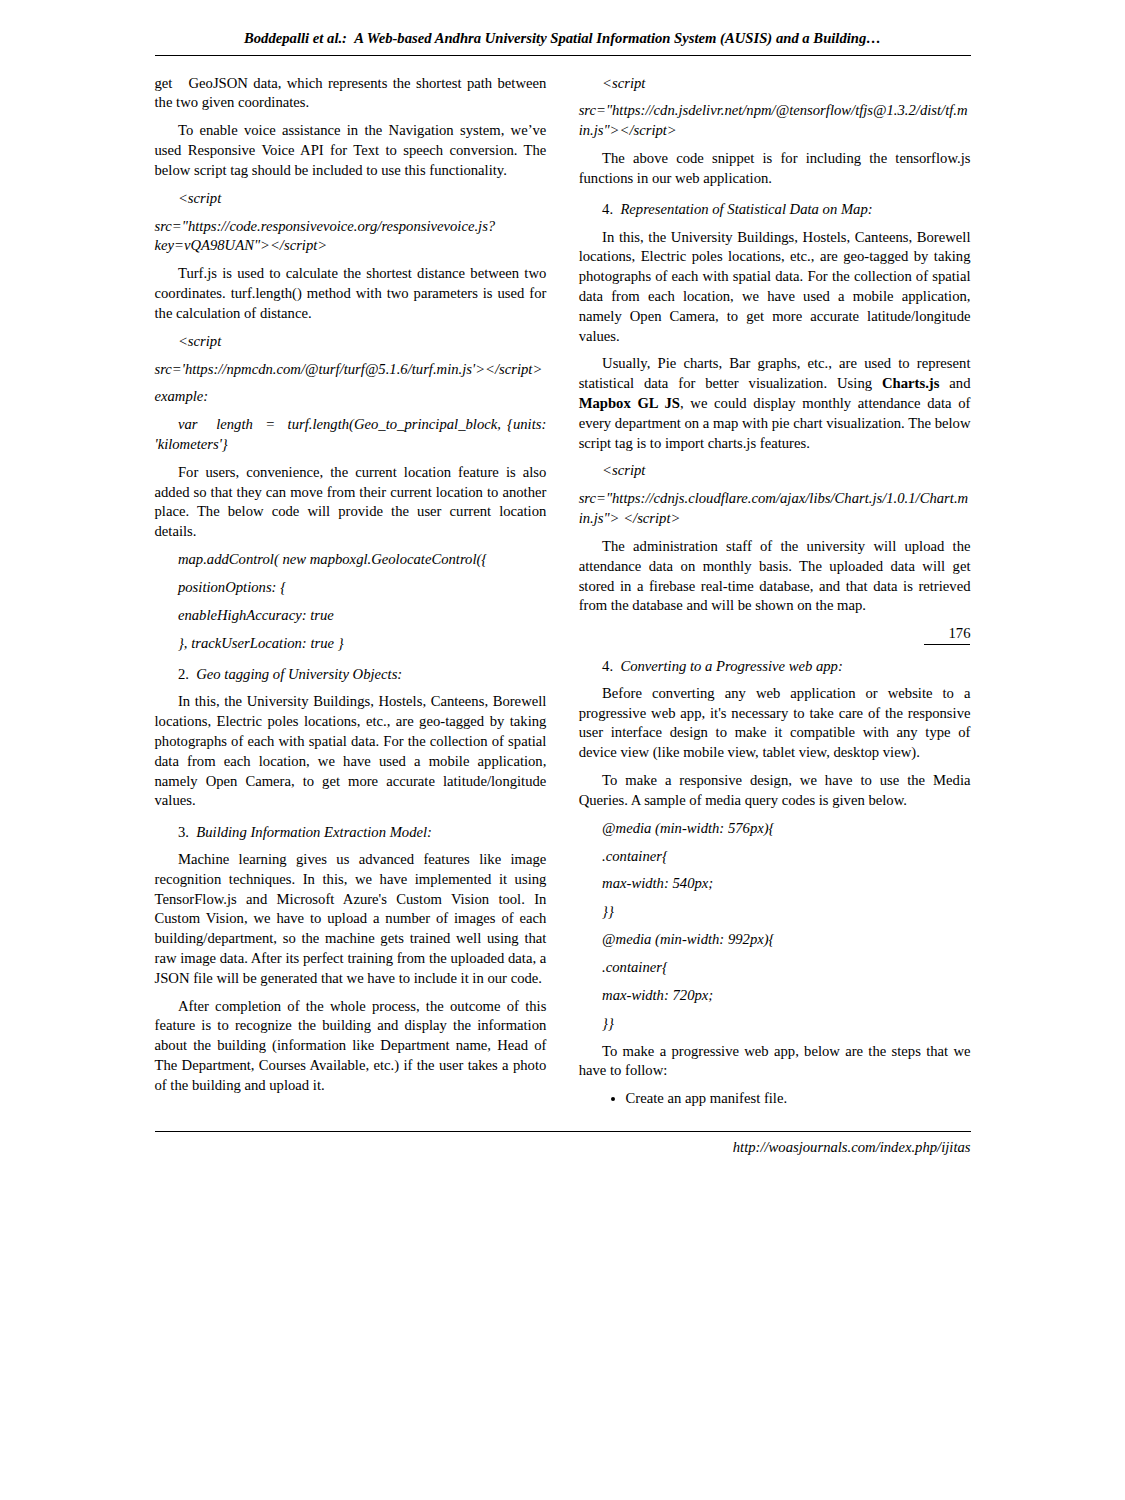Boddepalli et al.: A Web-based Andhra University Spatial Information System (AUSIS) and a Building…
get GeoJSON data, which represents the shortest path between the two given coordinates.
To enable voice assistance in the Navigation system, we’ve used Responsive Voice API for Text to speech conversion. The below script tag should be included to use this functionality.
<script
src="https://code.responsivevoice.org/responsivevoice.js?key=vQA98UAN"></script>
Turf.js is used to calculate the shortest distance between two coordinates. turf.length() method with two parameters is used for the calculation of distance.
<script
src='https://npmcdn.com/@turf/turf@5.1.6/turf.min.js'></script>
example:
var length = turf.length(Geo_to_principal_block, {units: 'kilometers'}
For users, convenience, the current location feature is also added so that they can move from their current location to another place. The below code will provide the user current location details.
map.addControl( new mapboxgl.GeolocateControl({
positionOptions: {
enableHighAccuracy: true
}, trackUserLocation: true }
2. Geo tagging of University Objects:
In this, the University Buildings, Hostels, Canteens, Borewell locations, Electric poles locations, etc., are geo-tagged by taking photographs of each with spatial data. For the collection of spatial data from each location, we have used a mobile application, namely Open Camera, to get more accurate latitude/longitude values.
3. Building Information Extraction Model:
Machine learning gives us advanced features like image recognition techniques. In this, we have implemented it using TensorFlow.js and Microsoft Azure's Custom Vision tool. In Custom Vision, we have to upload a number of images of each building/department, so the machine gets trained well using that raw image data. After its perfect training from the uploaded data, a JSON file will be generated that we have to include it in our code.
After completion of the whole process, the outcome of this feature is to recognize the building and display the information about the building (information like Department name, Head of The Department, Courses Available, etc.) if the user takes a photo of the building and upload it.
<script
src="https://cdn.jsdelivr.net/npm/@tensorflow/tfjs@1.3.2/dist/tf.min.js"></script>
The above code snippet is for including the tensorflow.js functions in our web application.
4. Representation of Statistical Data on Map:
In this, the University Buildings, Hostels, Canteens, Borewell locations, Electric poles locations, etc., are geo-tagged by taking photographs of each with spatial data. For the collection of spatial data from each location, we have used a mobile application, namely Open Camera, to get more accurate latitude/longitude values.
Usually, Pie charts, Bar graphs, etc., are used to represent statistical data for better visualization. Using Charts.js and Mapbox GL JS, we could display monthly attendance data of every department on a map with pie chart visualization. The below script tag is to import charts.js features.
<script
src="https://cdnjs.cloudflare.com/ajax/libs/Chart.js/1.0.1/Chart.min.js"> </script>
The administration staff of the university will upload the attendance data on monthly basis. The uploaded data will get stored in a firebase real-time database, and that data is retrieved from the database and will be shown on the map.
176
4. Converting to a Progressive web app:
Before converting any web application or website to a progressive web app, it's necessary to take care of the responsive user interface design to make it compatible with any type of device view (like mobile view, tablet view, desktop view).
To make a responsive design, we have to use the Media Queries. A sample of media query codes is given below.
@media (min-width: 576px){
.container{
max-width: 540px;
}}
@media (min-width: 992px){
.container{
max-width: 720px;
}}
To make a progressive web app, below are the steps that we have to follow:
Create an app manifest file.
http://woasjournals.com/index.php/ijitas